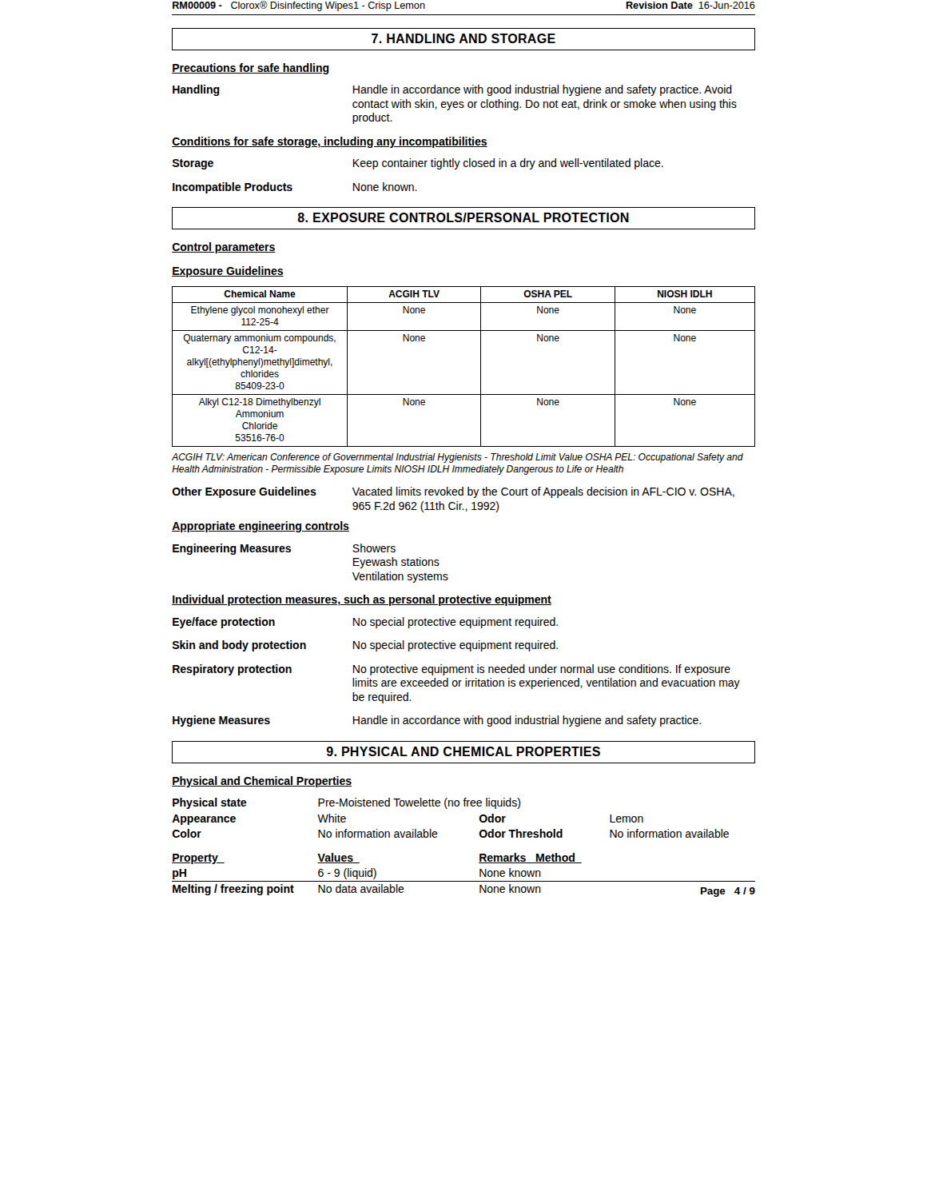RM00009 - Clorox® Disinfecting Wipes1 - Crisp Lemon
Revision Date 16-Jun-2016
7. HANDLING AND STORAGE
Precautions for safe handling
Handling
Handle in accordance with good industrial hygiene and safety practice. Avoid contact with skin, eyes or clothing. Do not eat, drink or smoke when using this product.
Conditions for safe storage, including any incompatibilities
Storage
Keep container tightly closed in a dry and well-ventilated place.
Incompatible Products
None known.
8. EXPOSURE CONTROLS/PERSONAL PROTECTION
Control parameters
Exposure Guidelines
| Chemical Name | ACGIH TLV | OSHA PEL | NIOSH IDLH |
| --- | --- | --- | --- |
| Ethylene glycol monohexyl ether 112-25-4 | None | None | None |
| Quaternary ammonium compounds, C12-14-alkyl[(ethylphenyl)methyl]dimethyl, chlorides 85409-23-0 | None | None | None |
| Alkyl C12-18 Dimethylbenzyl Ammonium Chloride 53516-76-0 | None | None | None |
ACGIH TLV: American Conference of Governmental Industrial Hygienists - Threshold Limit Value OSHA PEL: Occupational Safety and Health Administration - Permissible Exposure Limits NIOSH IDLH Immediately Dangerous to Life or Health
Other Exposure Guidelines
Vacated limits revoked by the Court of Appeals decision in AFL-CIO v. OSHA, 965 F.2d 962 (11th Cir., 1992)
Appropriate engineering controls
Engineering Measures
Showers
Eyewash stations
Ventilation systems
Individual protection measures, such as personal protective equipment
Eye/face protection
No special protective equipment required.
Skin and body protection
No special protective equipment required.
Respiratory protection
No protective equipment is needed under normal use conditions. If exposure limits are exceeded or irritation is experienced, ventilation and evacuation may be required.
Hygiene Measures
Handle in accordance with good industrial hygiene and safety practice.
9. PHYSICAL AND CHEMICAL PROPERTIES
Physical and Chemical Properties
| Physical state | Pre-Moistened Towelette (no free liquids) |
| Appearance | White | Odor | Lemon |
| Color | No information available | Odor Threshold | No information available |
| Property | Values | Remarks Method |
| pH | 6 - 9 (liquid) | None known |
| Melting / freezing point | No data available | None known |
Page 4 / 9